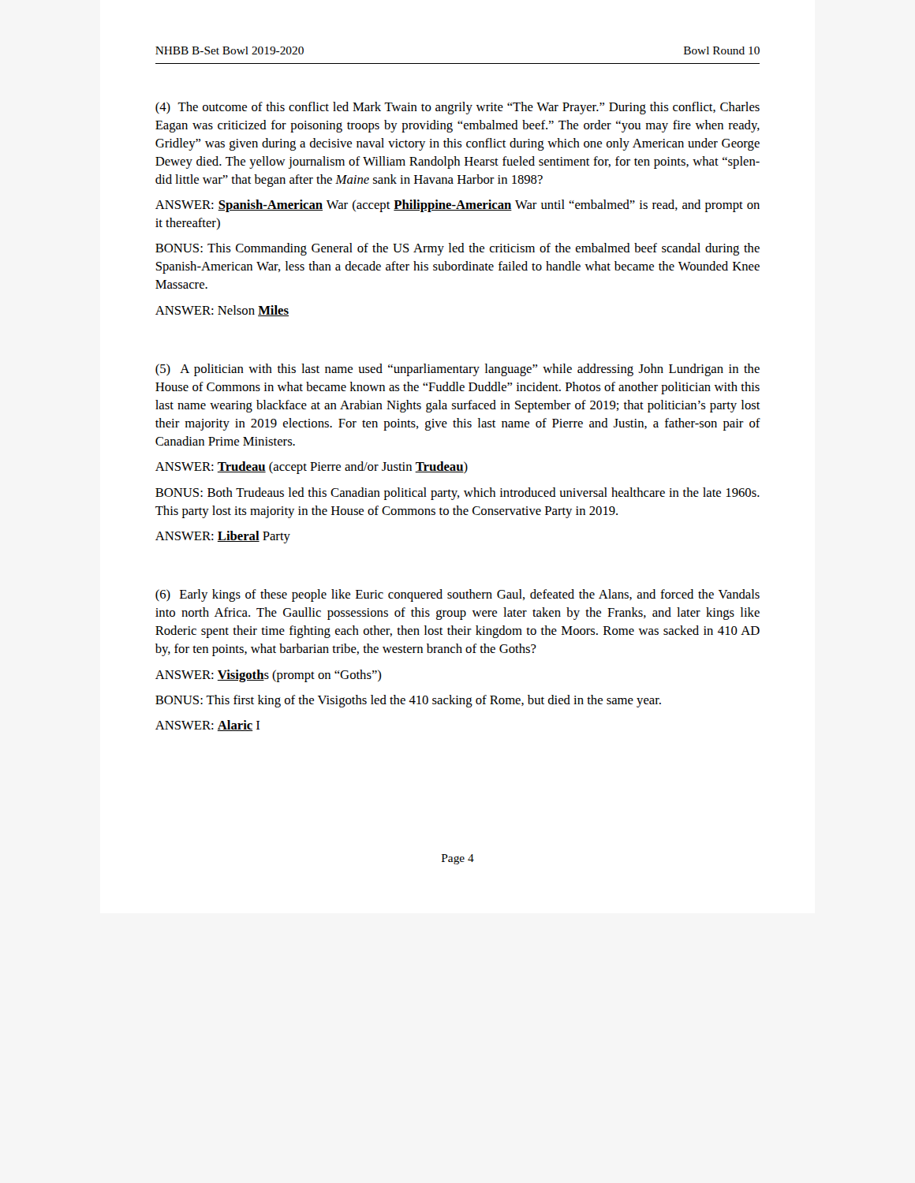NHBB B-Set Bowl 2019-2020
Bowl Round 10
(4) The outcome of this conflict led Mark Twain to angrily write “The War Prayer.” During this conflict, Charles Eagan was criticized for poisoning troops by providing “embalmed beef.” The order “you may fire when ready, Gridley” was given during a decisive naval victory in this conflict during which one only American under George Dewey died. The yellow journalism of William Randolph Hearst fueled sentiment for, for ten points, what “splendid little war” that began after the Maine sank in Havana Harbor in 1898?
ANSWER: Spanish-American War (accept Philippine-American War until “embalmed” is read, and prompt on it thereafter)
BONUS: This Commanding General of the US Army led the criticism of the embalmed beef scandal during the Spanish-American War, less than a decade after his subordinate failed to handle what became the Wounded Knee Massacre.
ANSWER: Nelson Miles
(5) A politician with this last name used “unparliamentary language” while addressing John Lundrigan in the House of Commons in what became known as the “Fuddle Duddle” incident. Photos of another politician with this last name wearing blackface at an Arabian Nights gala surfaced in September of 2019; that politician’s party lost their majority in 2019 elections. For ten points, give this last name of Pierre and Justin, a father-son pair of Canadian Prime Ministers.
ANSWER: Trudeau (accept Pierre and/or Justin Trudeau)
BONUS: Both Trudeaus led this Canadian political party, which introduced universal healthcare in the late 1960s. This party lost its majority in the House of Commons to the Conservative Party in 2019.
ANSWER: Liberal Party
(6) Early kings of these people like Euric conquered southern Gaul, defeated the Alans, and forced the Vandals into north Africa. The Gaullic possessions of this group were later taken by the Franks, and later kings like Roderic spent their time fighting each other, then lost their kingdom to the Moors. Rome was sacked in 410 AD by, for ten points, what barbarian tribe, the western branch of the Goths?
ANSWER: Visigoths (prompt on “Goths”)
BONUS: This first king of the Visigoths led the 410 sacking of Rome, but died in the same year.
ANSWER: Alaric I
Page 4